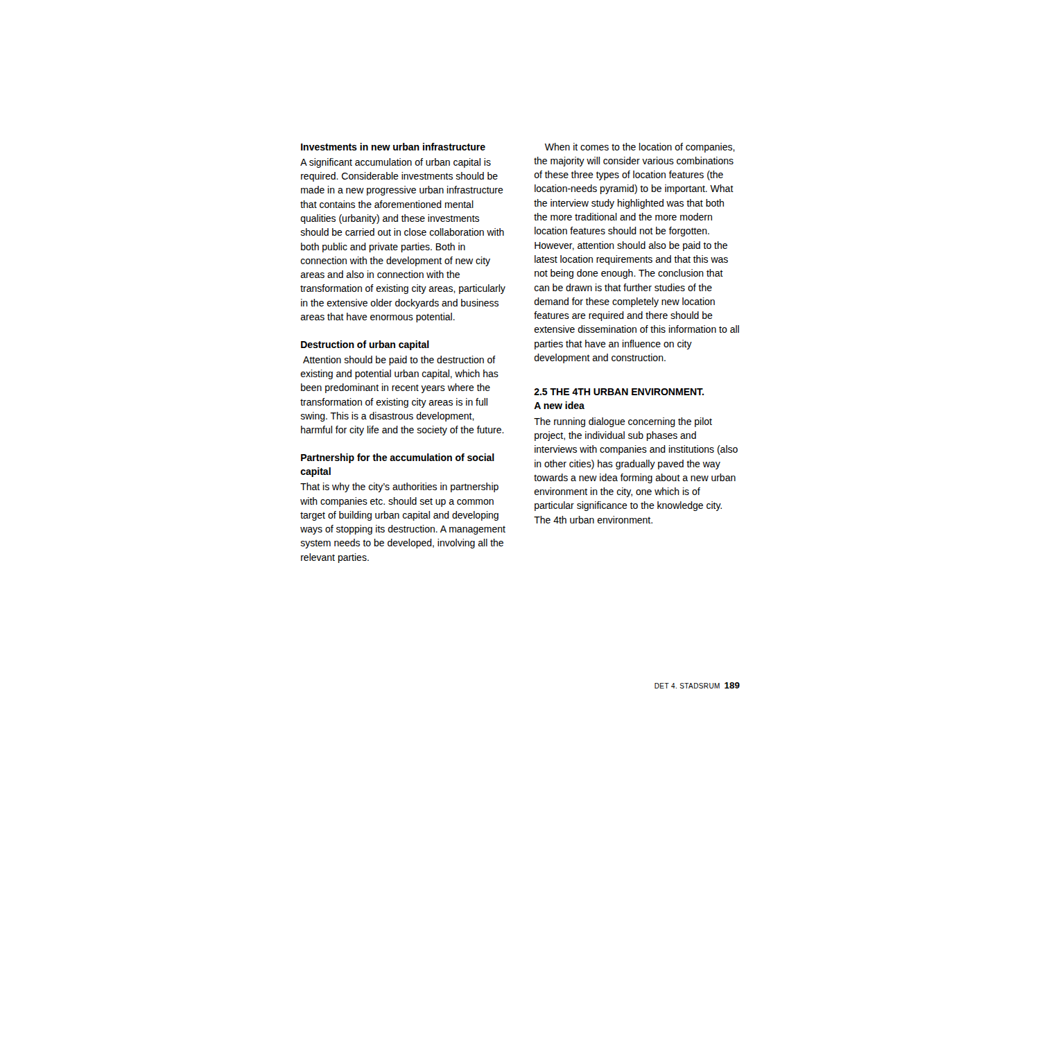Investments in new urban infrastructure
A significant accumulation of urban capital is required. Considerable investments should be made in a new progressive urban infrastructure that contains the aforementioned mental qualities (urbanity) and these investments should be carried out in close collaboration with both public and private parties. Both in connection with the development of new city areas and also in connection with the transformation of existing city areas, particularly in the extensive older dockyards and business areas that have enormous potential.
Destruction of urban capital
Attention should be paid to the destruction of existing and potential urban capital, which has been predominant in recent years where the transformation of existing city areas is in full swing. This is a disastrous development, harmful for city life and the society of the future.
Partnership for the accumulation of social capital
That is why the city’s authorities in partnership with companies etc. should set up a common target of building urban capital and developing ways of stopping its destruction. A management system needs to be developed, involving all the relevant parties.
When it comes to the location of companies, the majority will consider various combinations of these three types of location features (the location-needs pyramid) to be important. What the interview study highlighted was that both the more traditional and the more modern location features should not be forgotten. However, attention should also be paid to the latest location requirements and that this was not being done enough. The conclusion that can be drawn is that further studies of the demand for these completely new location features are required and there should be extensive dissemination of this information to all parties that have an influence on city development and construction.
2.5 THE 4TH URBAN ENVIRONMENT.
A new idea
The running dialogue concerning the pilot project, the individual sub phases and interviews with companies and institutions (also in other cities) has gradually paved the way towards a new idea forming about a new urban environment in the city, one which is of particular significance to the knowledge city. The 4th urban environment.
Det 4. stadsrum189